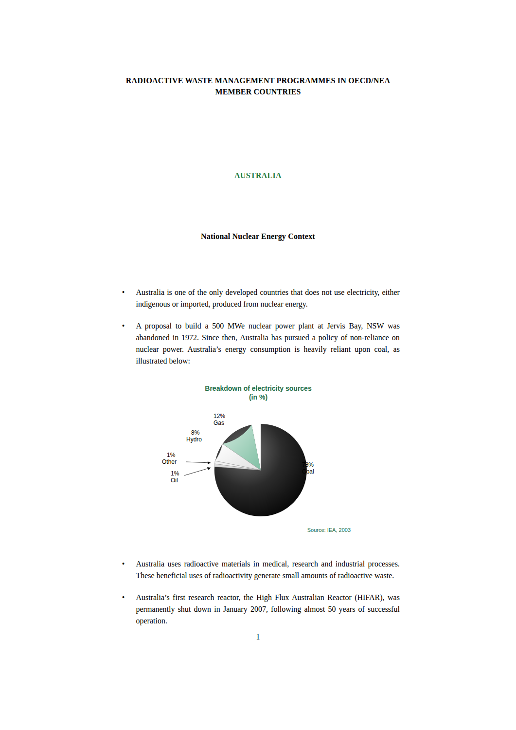Radioactive Waste Management Programmes in OECD/NEA Member Countries
AUSTRALIA
National Nuclear Energy Context
Australia is one of the only developed countries that does not use electricity, either indigenous or imported, produced from nuclear energy.
A proposal to build a 500 MWe nuclear power plant at Jervis Bay, NSW was abandoned in 1972. Since then, Australia has pursued a policy of non-reliance on nuclear power. Australia’s energy consumption is heavily reliant upon coal, as illustrated below:
Breakdown of electricity sources (in %) 78% Coal 12% Gas 8% Hydro 1% Other 1% Oil Source: IEA, 2003
Australia uses radioactive materials in medical, research and industrial processes. These beneficial uses of radioactivity generate small amounts of radioactive waste.
Australia’s first research reactor, the High Flux Australian Reactor (HIFAR), was permanently shut down in January 2007, following almost 50 years of successful operation.
1